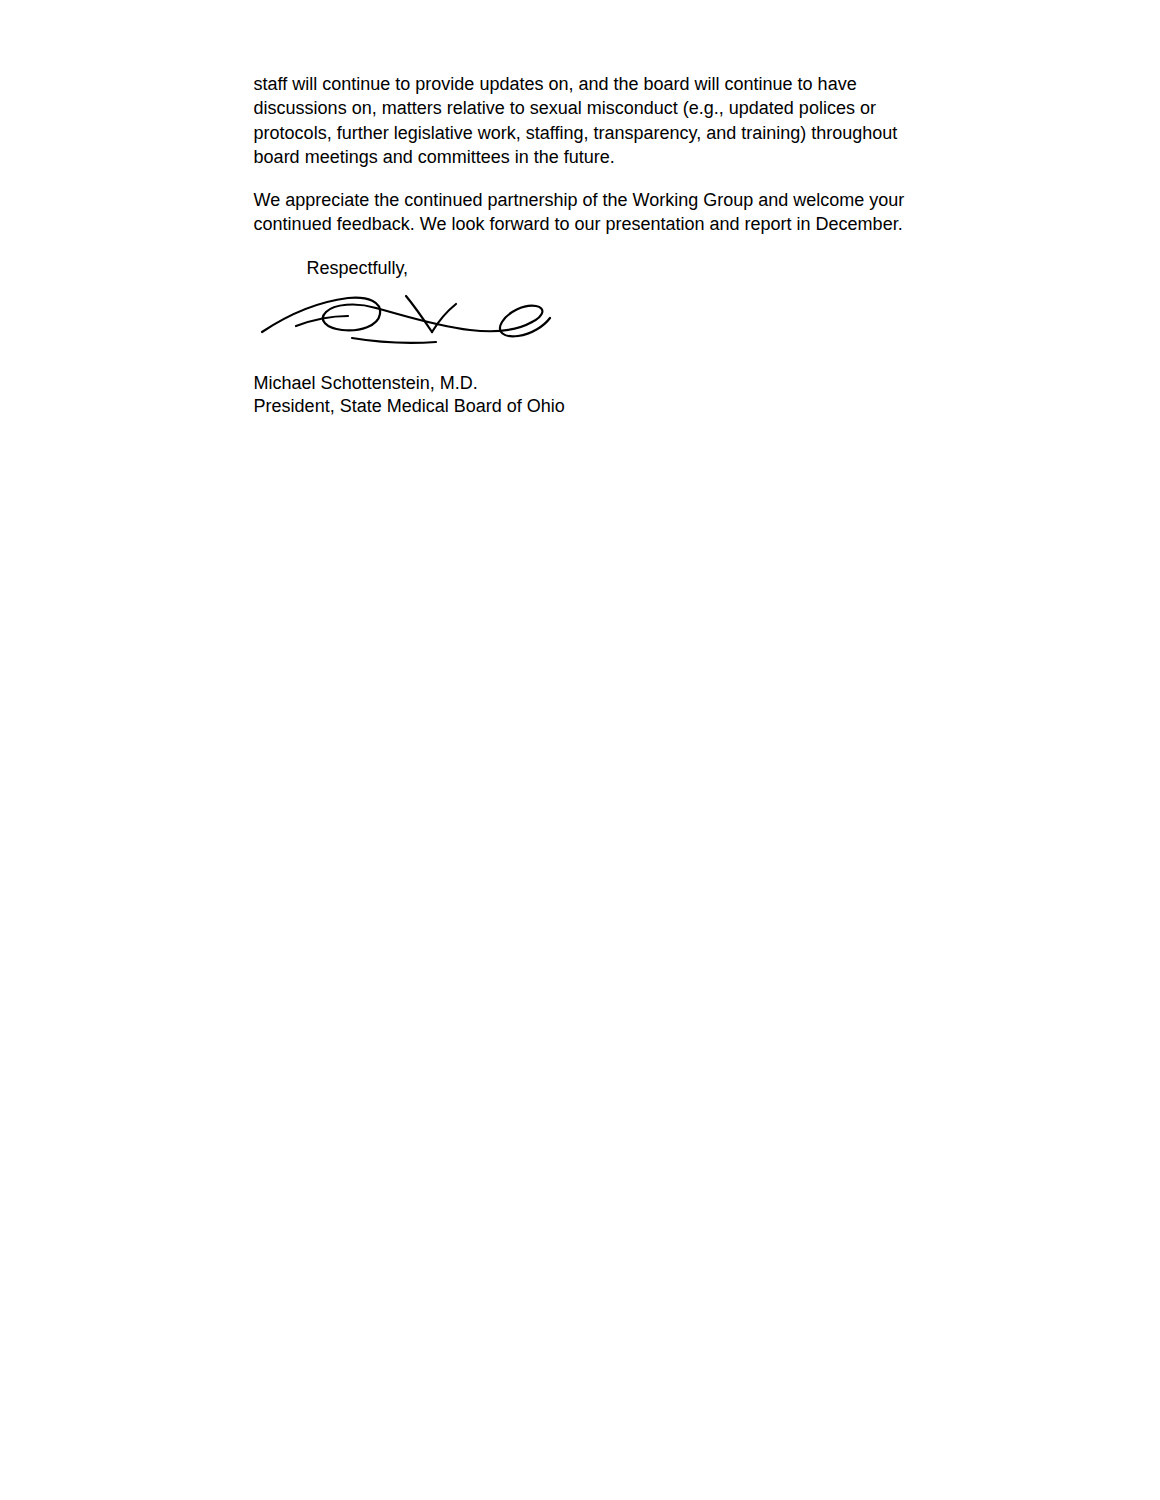staff will continue to provide updates on, and the board will continue to have discussions on, matters relative to sexual misconduct (e.g., updated polices or protocols, further legislative work, staffing, transparency, and training) throughout board meetings and committees in the future.
We appreciate the continued partnership of the Working Group and welcome your continued feedback. We look forward to our presentation and report in December.
Respectfully,
Michael Schottenstein, M.D.
President, State Medical Board of Ohio